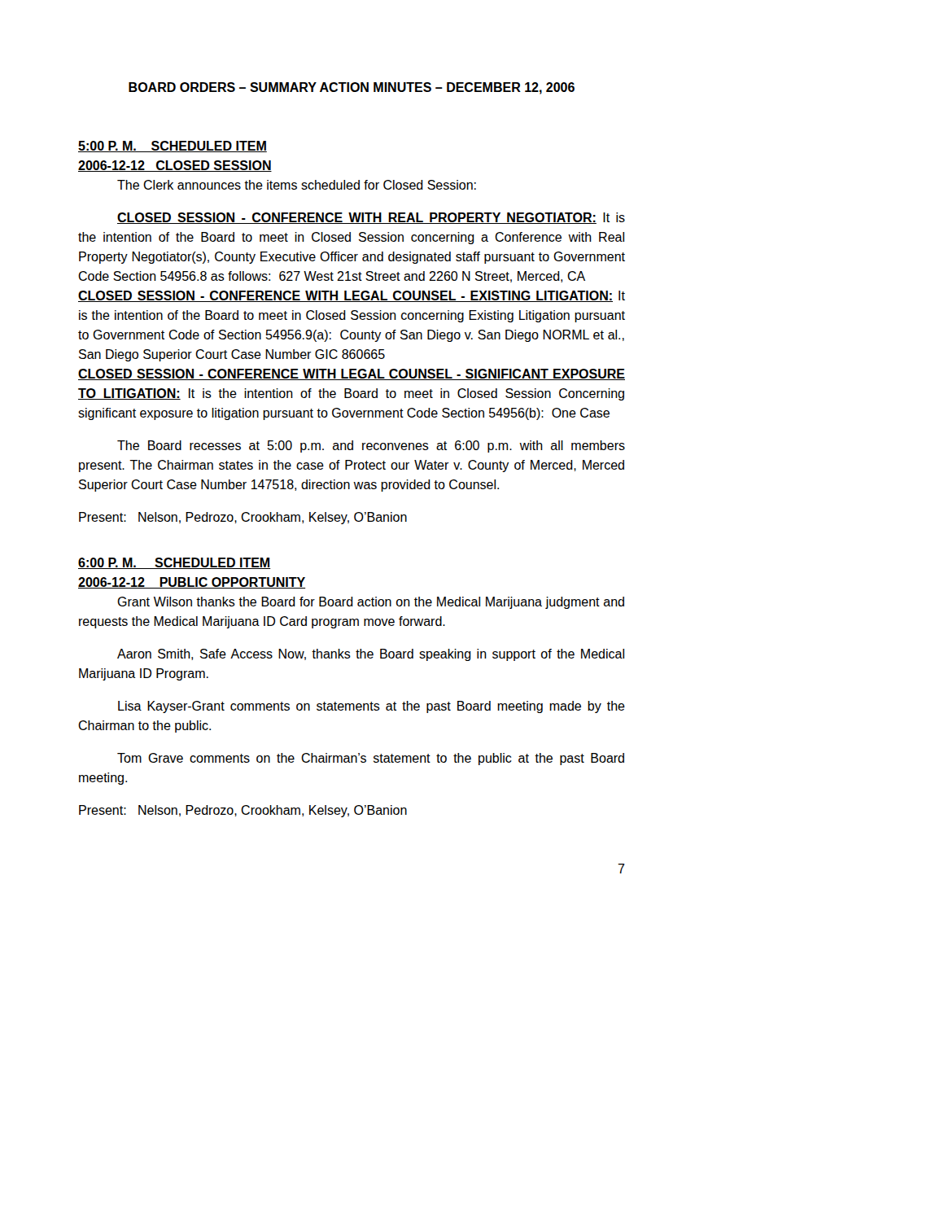BOARD ORDERS – SUMMARY ACTION MINUTES – DECEMBER 12, 2006
5:00 P. M. SCHEDULED ITEM
2006-12-12 CLOSED SESSION
The Clerk announces the items scheduled for Closed Session:
CLOSED SESSION - CONFERENCE WITH REAL PROPERTY NEGOTIATOR: It is the intention of the Board to meet in Closed Session concerning a Conference with Real Property Negotiator(s), County Executive Officer and designated staff pursuant to Government Code Section 54956.8 as follows: 627 West 21st Street and 2260 N Street, Merced, CA
CLOSED SESSION - CONFERENCE WITH LEGAL COUNSEL - EXISTING LITIGATION: It is the intention of the Board to meet in Closed Session concerning Existing Litigation pursuant to Government Code of Section 54956.9(a): County of San Diego v. San Diego NORML et al., San Diego Superior Court Case Number GIC 860665
CLOSED SESSION - CONFERENCE WITH LEGAL COUNSEL - SIGNIFICANT EXPOSURE TO LITIGATION: It is the intention of the Board to meet in Closed Session Concerning significant exposure to litigation pursuant to Government Code Section 54956(b): One Case
The Board recesses at 5:00 p.m. and reconvenes at 6:00 p.m. with all members present. The Chairman states in the case of Protect our Water v. County of Merced, Merced Superior Court Case Number 147518, direction was provided to Counsel.
Present: Nelson, Pedrozo, Crookham, Kelsey, O’Banion
6:00 P. M. SCHEDULED ITEM
2006-12-12 PUBLIC OPPORTUNITY
Grant Wilson thanks the Board for Board action on the Medical Marijuana judgment and requests the Medical Marijuana ID Card program move forward.
Aaron Smith, Safe Access Now, thanks the Board speaking in support of the Medical Marijuana ID Program.
Lisa Kayser-Grant comments on statements at the past Board meeting made by the Chairman to the public.
Tom Grave comments on the Chairman’s statement to the public at the past Board meeting.
Present: Nelson, Pedrozo, Crookham, Kelsey, O’Banion
7